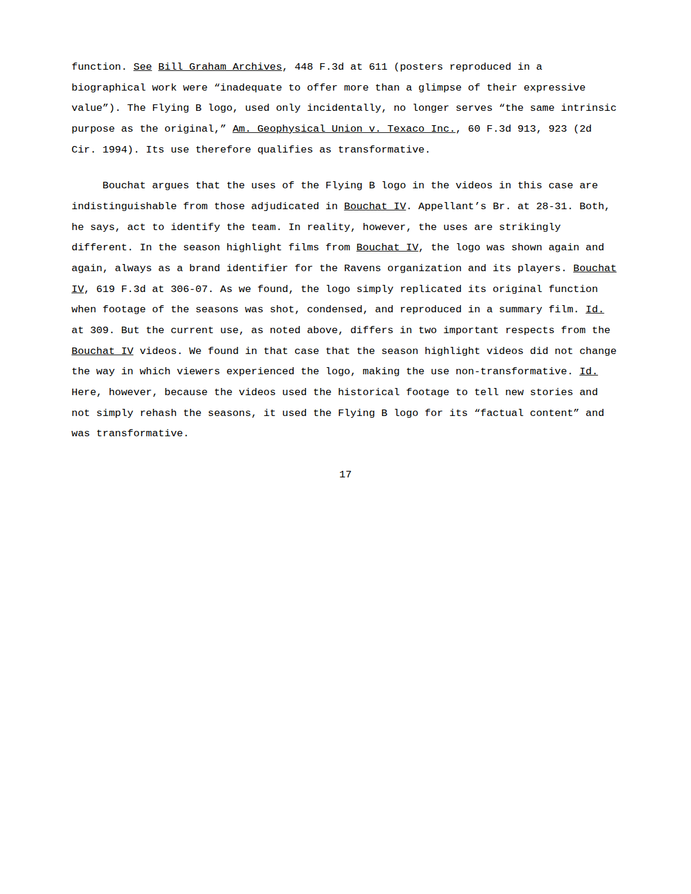function. See Bill Graham Archives, 448 F.3d at 611 (posters reproduced in a biographical work were “inadequate to offer more than a glimpse of their expressive value”). The Flying B logo, used only incidentally, no longer serves “the same intrinsic purpose as the original,” Am. Geophysical Union v. Texaco Inc., 60 F.3d 913, 923 (2d Cir. 1994). Its use therefore qualifies as transformative.
Bouchat argues that the uses of the Flying B logo in the videos in this case are indistinguishable from those adjudicated in Bouchat IV. Appellant’s Br. at 28-31. Both, he says, act to identify the team. In reality, however, the uses are strikingly different. In the season highlight films from Bouchat IV, the logo was shown again and again, always as a brand identifier for the Ravens organization and its players. Bouchat IV, 619 F.3d at 306-07. As we found, the logo simply replicated its original function when footage of the seasons was shot, condensed, and reproduced in a summary film. Id. at 309. But the current use, as noted above, differs in two important respects from the Bouchat IV videos. We found in that case that the season highlight videos did not change the way in which viewers experienced the logo, making the use non-transformative. Id. Here, however, because the videos used the historical footage to tell new stories and not simply rehash the seasons, it used the Flying B logo for its “factual content” and was transformative.
17